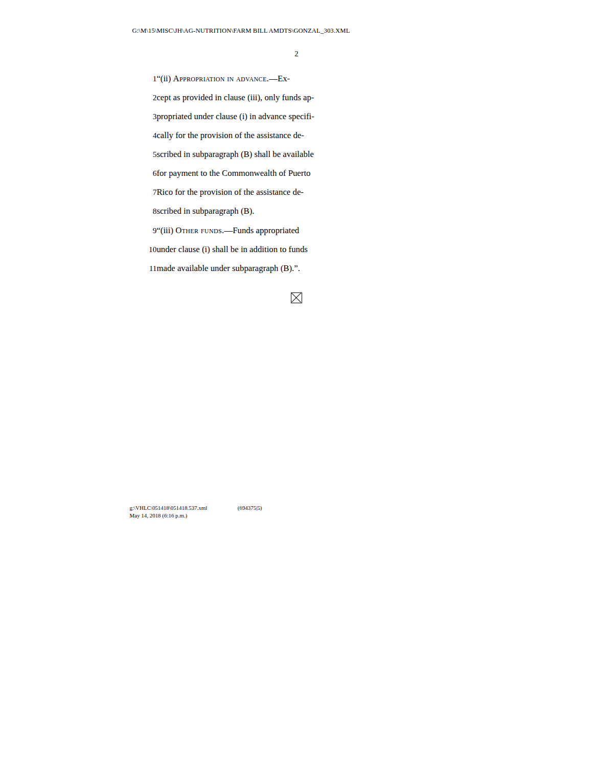G:\M\15\MISC\JH\AG-NUTRITION\FARM BILL AMDTS\GONZAL_303.XML
2
| 1 | “(ii) Appropriation in advance. —Ex- |
| 2 | cept as provided in clause (iii), only funds ap- |
| 3 | propriated under clause (i) in advance specifi- |
| 4 | cally for the provision of the assistance de- |
| 5 | scribed in subparagraph (B) shall be available |
| 6 | for payment to the Commonwealth of Puerto |
| 7 | Rico for the provision of the assistance de- |
| 8 | scribed in subparagraph (B). |
| 9 | “(iii) Other funds. —Funds appropriated |
| 10 | under clause (i) shall be in addition to funds |
| 11 | made available under subparagraph (B).”. |
g:\VHLC\051418\051418.537.xml (694375|5)
May 14, 2018 (6:16 p.m.)